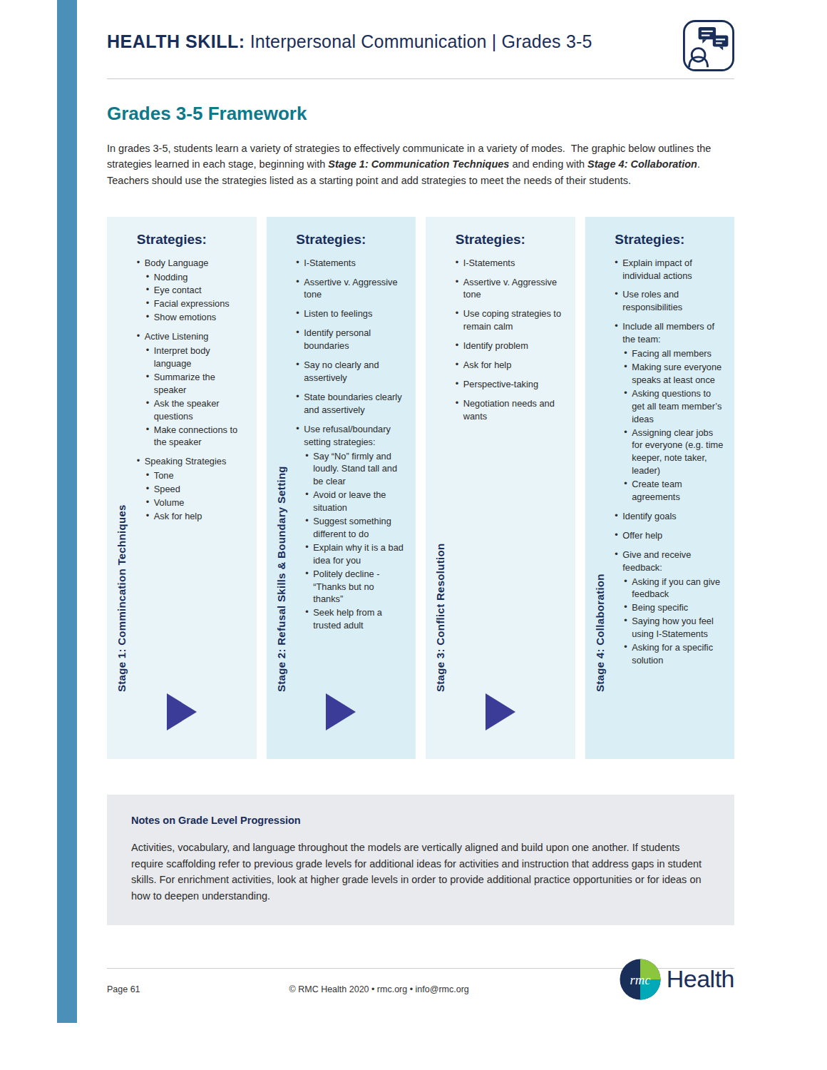HEALTH SKILL: Interpersonal Communication | Grades 3-5
Grades 3-5 Framework
In grades 3-5, students learn a variety of strategies to effectively communicate in a variety of modes. The graphic below outlines the strategies learned in each stage, beginning with Stage 1: Communication Techniques and ending with Stage 4: Collaboration. Teachers should use the strategies listed as a starting point and add strategies to meet the needs of their students.
Stage 1: Commincation Techniques
Strategies:
Body Language
Nodding
Eye contact
Facial expressions
Show emotions
Active Listening
Interpret body language
Summarize the speaker
Ask the speaker questions
Make connections to the speaker
Speaking Strategies
Tone
Speed
Volume
Ask for help
Stage 2: Refusal Skills & Boundary Setting
Strategies:
I-Statements
Assertive v. Aggressive tone
Listen to feelings
Identify personal boundaries
Say no clearly and assertively
State boundaries clearly and assertively
Use refusal/boundary setting strategies:
Say “No” firmly and loudly. Stand tall and be clear
Avoid or leave the situation
Suggest something different to do
Explain why it is a bad idea for you
Politely decline - “Thanks but no thanks”
Seek help from a trusted adult
Stage 3: Conflict Resolution
Strategies:
I-Statements
Assertive v. Aggressive tone
Use coping strategies to remain calm
Identify problem
Ask for help
Perspective-taking
Negotiation needs and wants
Stage 4: Collaboration
Strategies:
Explain impact of individual actions
Use roles and responsibilities
Include all members of the team:
Facing all members
Making sure everyone speaks at least once
Asking questions to get all team member’s ideas
Assigning clear jobs for everyone (e.g. time keeper, note taker, leader)
Create team agreements
Identify goals
Offer help
Give and receive feedback:
Asking if you can give feedback
Being specific
Saying how you feel using I-Statements
Asking for a specific solution
Notes on Grade Level Progression
Activities, vocabulary, and language throughout the models are vertically aligned and build upon one another. If students require scaffolding refer to previous grade levels for additional ideas for activities and instruction that address gaps in student skills. For enrichment activities, look at higher grade levels in order to provide additional practice opportunities or for ideas on how to deepen understanding.
Page 61
© RMC Health 2020 • rmc.org • info@rmc.org
rmc Health